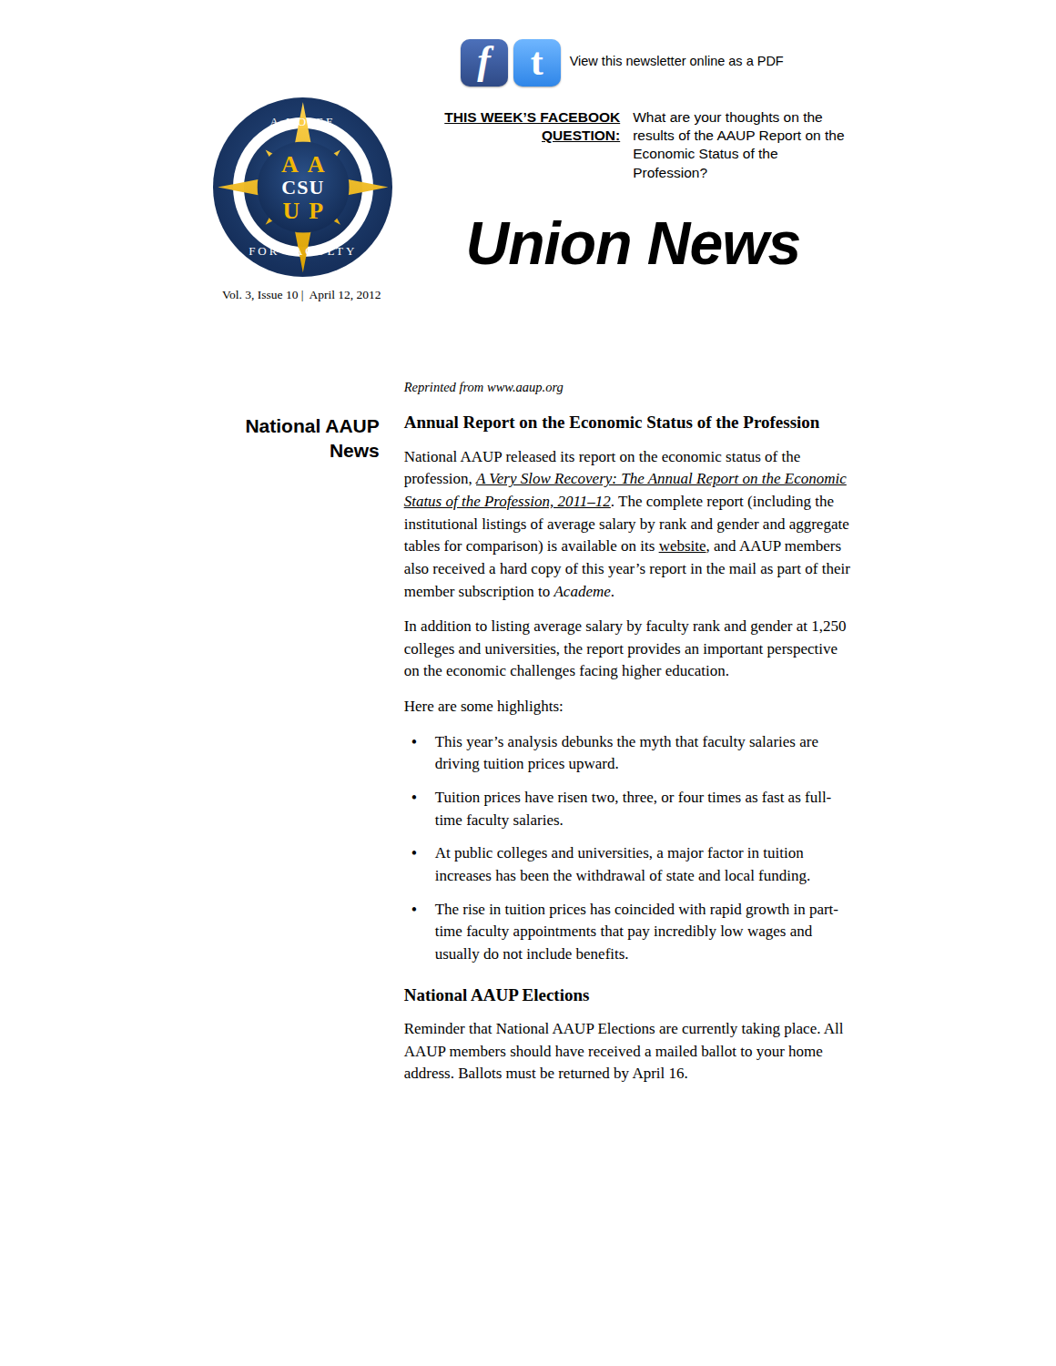View this newsletter online as a PDF
A VOICE
FOR FACULTY
AA
CSU
UP
THIS WEEK’S FACEBOOK
QUESTION:
What are your thoughts on the results of the AAUP Report on the Economic Status of the Profession?
Union News
Vol. 3, Issue 10 | April 12, 2012
National AAUP
News
Reprinted from www.aaup.org
Annual Report on the Economic Status of the Profession
National AAUP released its report on the economic status of the profession, A Very Slow Recovery: The Annual Report on the Economic Status of the Profession, 2011–12. The complete report (including the institutional listings of average salary by rank and gender and aggregate tables for comparison) is available on its website, and AAUP members also received a hard copy of this year’s report in the mail as part of their member subscription to Academe.
In addition to listing average salary by faculty rank and gender at 1,250 colleges and universities, the report provides an important perspective on the economic challenges facing higher education.
Here are some highlights:
This year’s analysis debunks the myth that faculty salaries are driving tuition prices upward.
Tuition prices have risen two, three, or four times as fast as full-time faculty salaries.
At public colleges and universities, a major factor in tuition increases has been the withdrawal of state and local funding.
The rise in tuition prices has coincided with rapid growth in part-time faculty appointments that pay incredibly low wages and usually do not include benefits.
National AAUP Elections
Reminder that National AAUP Elections are currently taking place. All AAUP members should have received a mailed ballot to your home address. Ballots must be returned by April 16.